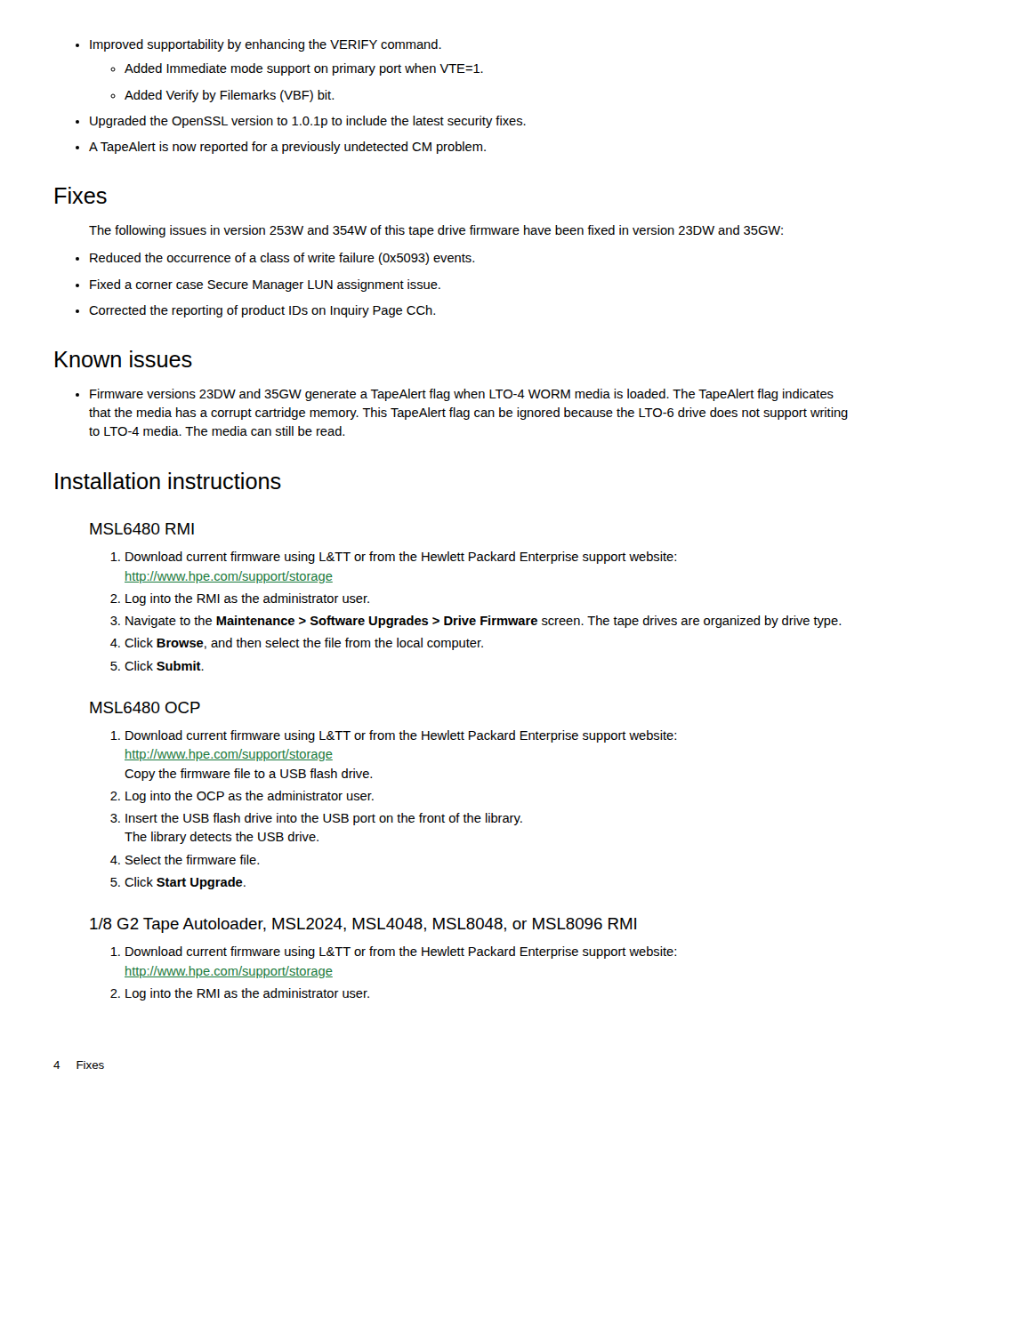Improved supportability by enhancing the VERIFY command.
Added Immediate mode support on primary port when VTE=1.
Added Verify by Filemarks (VBF) bit.
Upgraded the OpenSSL version to 1.0.1p to include the latest security fixes.
A TapeAlert is now reported for a previously undetected CM problem.
Fixes
The following issues in version 253W and 354W of this tape drive firmware have been fixed in version 23DW and 35GW:
Reduced the occurrence of a class of write failure (0x5093) events.
Fixed a corner case Secure Manager LUN assignment issue.
Corrected the reporting of product IDs on Inquiry Page CCh.
Known issues
Firmware versions 23DW and 35GW generate a TapeAlert flag when LTO-4 WORM media is loaded. The TapeAlert flag indicates that the media has a corrupt cartridge memory. This TapeAlert flag can be ignored because the LTO-6 drive does not support writing to LTO-4 media. The media can still be read.
Installation instructions
MSL6480 RMI
Download current firmware using L&TT or from the Hewlett Packard Enterprise support website:
http://www.hpe.com/support/storage
Log into the RMI as the administrator user.
Navigate to the Maintenance > Software Upgrades > Drive Firmware screen. The tape drives are organized by drive type.
Click Browse, and then select the file from the local computer.
Click Submit.
MSL6480 OCP
Download current firmware using L&TT or from the Hewlett Packard Enterprise support website:
http://www.hpe.com/support/storage
Copy the firmware file to a USB flash drive.
Log into the OCP as the administrator user.
Insert the USB flash drive into the USB port on the front of the library.
The library detects the USB drive.
Select the firmware file.
Click Start Upgrade.
1/8 G2 Tape Autoloader, MSL2024, MSL4048, MSL8048, or MSL8096 RMI
Download current firmware using L&TT or from the Hewlett Packard Enterprise support website:
http://www.hpe.com/support/storage
Log into the RMI as the administrator user.
4 Fixes